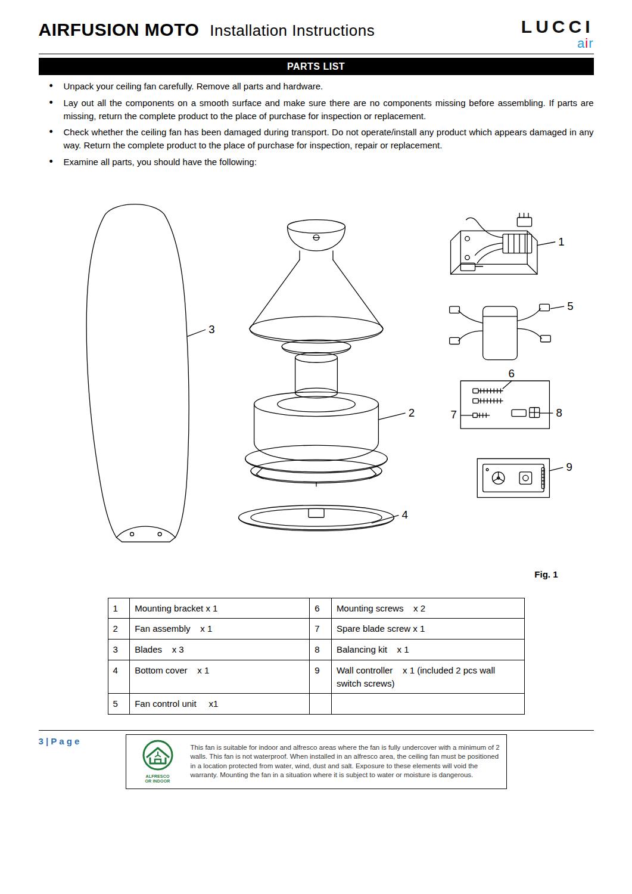AIRFUSION MOTO Installation Instructions
LUCCI
air
PARTS LIST
Unpack your ceiling fan carefully. Remove all parts and hardware.
Lay out all the components on a smooth surface and make sure there are no components missing before assembling. If parts are missing, return the complete product to the place of purchase for inspection or replacement.
Check whether the ceiling fan has been damaged during transport. Do not operate/install any product which appears damaged in any way. Return the complete product to the place of purchase for inspection, repair or replacement.
Examine all parts, you should have the following:
3 2 4 1 5 6 7 8 9
Fig. 1
| 1 | Mounting bracket x 1 | 6 | Mounting screws x 2 |
| 2 | Fan assembly x 1 | 7 | Spare blade screw x 1 |
| 3 | Blades x 3 | 8 | Balancing kit x 1 |
| 4 | Bottom cover x 1 | 9 | Wall controller x 1 (included 2 pcs wall switch screws) |
| 5 | Fan control unit x1 | | |
3 | P a g e
ALFRESCO
OR INDOOR
This fan is suitable for indoor and alfresco areas where the fan is fully undercover with a minimum of 2 walls. This fan is not waterproof. When installed in an alfresco area, the ceiling fan must be positioned in a location protected from water, wind, dust and salt. Exposure to these elements will void the warranty. Mounting the fan in a situation where it is subject to water or moisture is dangerous.